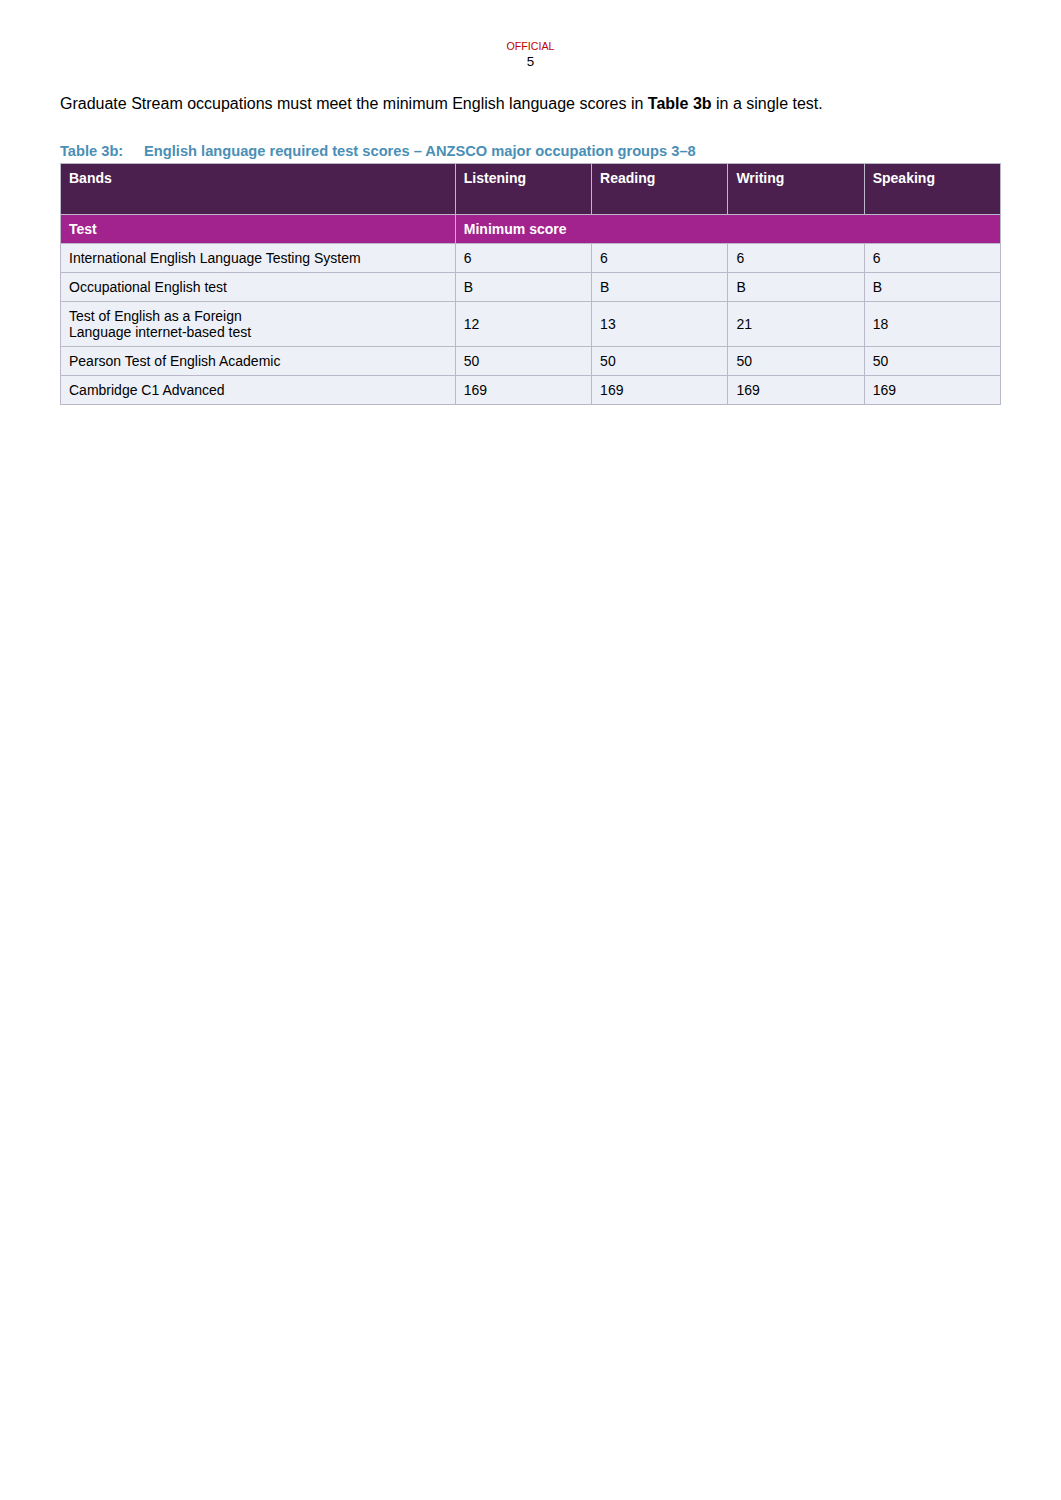OFFICIAL
5
Graduate Stream occupations must meet the minimum English language scores in Table 3b in a single test.
Table 3b: English language required test scores – ANZSCO major occupation groups 3–8
| Bands | Listening | Reading | Writing | Speaking |
| --- | --- | --- | --- | --- |
| Test | Minimum score |
| International English Language Testing System | 6 | 6 | 6 | 6 |
| Occupational English test | B | B | B | B |
| Test of English as a Foreign Language internet-based test | 12 | 13 | 21 | 18 |
| Pearson Test of English Academic | 50 | 50 | 50 | 50 |
| Cambridge C1 Advanced | 169 | 169 | 169 | 169 |